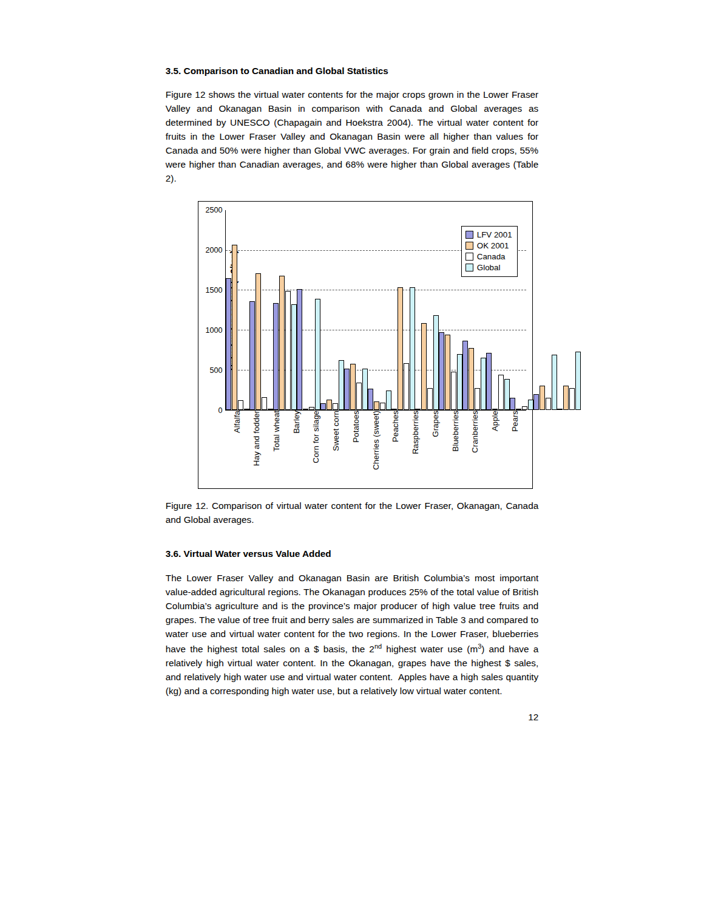3.5. Comparison to Canadian and Global Statistics
Figure 12 shows the virtual water contents for the major crops grown in the Lower Fraser Valley and Okanagan Basin in comparison with Canada and Global averages as determined by UNESCO (Chapagain and Hoekstra 2004). The virtual water content for fruits in the Lower Fraser Valley and Okanagan Basin were all higher than values for Canada and 50% were higher than Global VWC averages. For grain and field crops, 55% were higher than Canadian averages, and 68% were higher than Global averages (Table 2).
Virtual water content (m3/ton)
2500 2000 1500 1000 500 0
LFV 2001
OK 2001
Canada
Global
Alfalfa Hay and fodder Total wheat Barley Corn for silage Sweet corn Potatoes Cherries (sweet) Peaches Raspberries Grapes Blueberries Cranberries Apple Pears
Figure 12. Comparison of virtual water content for the Lower Fraser, Okanagan, Canada and Global averages.
3.6. Virtual Water versus Value Added
The Lower Fraser Valley and Okanagan Basin are British Columbia’s most important value-added agricultural regions. The Okanagan produces 25% of the total value of British Columbia’s agriculture and is the province’s major producer of high value tree fruits and grapes. The value of tree fruit and berry sales are summarized in Table 3 and compared to water use and virtual water content for the two regions. In the Lower Fraser, blueberries have the highest total sales on a $ basis, the 2nd highest water use (m3) and have a relatively high virtual water content. In the Okanagan, grapes have the highest $ sales, and relatively high water use and virtual water content. Apples have a high sales quantity (kg) and a corresponding high water use, but a relatively low virtual water content.
12